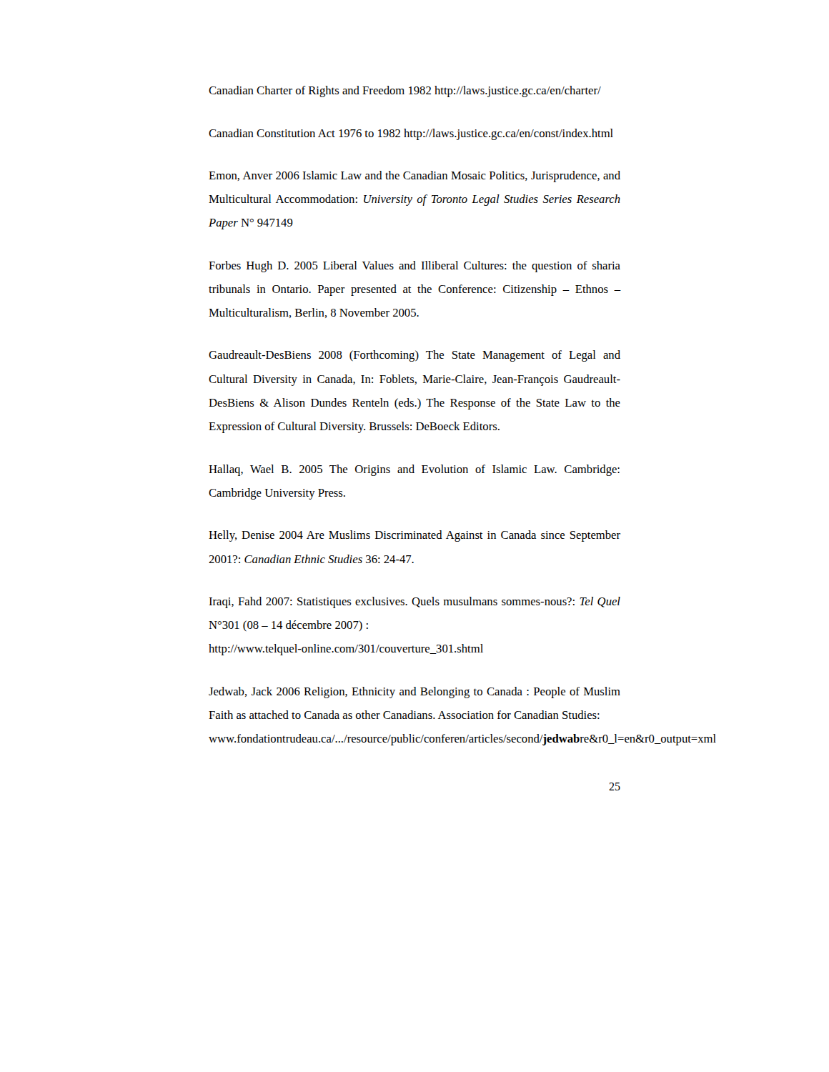Canadian Charter of Rights and Freedom 1982 http://laws.justice.gc.ca/en/charter/
Canadian Constitution Act 1976 to 1982 http://laws.justice.gc.ca/en/const/index.html
Emon, Anver 2006 Islamic Law and the Canadian Mosaic Politics, Jurisprudence, and Multicultural Accommodation: University of Toronto Legal Studies Series Research Paper N° 947149
Forbes Hugh D. 2005 Liberal Values and Illiberal Cultures: the question of sharia tribunals in Ontario. Paper presented at the Conference: Citizenship – Ethnos – Multiculturalism, Berlin, 8 November 2005.
Gaudreault-DesBiens 2008 (Forthcoming) The State Management of Legal and Cultural Diversity in Canada, In: Foblets, Marie-Claire, Jean-François Gaudreault-DesBiens & Alison Dundes Renteln (eds.) The Response of the State Law to the Expression of Cultural Diversity. Brussels: DeBoeck Editors.
Hallaq, Wael B. 2005 The Origins and Evolution of Islamic Law. Cambridge: Cambridge University Press.
Helly, Denise 2004 Are Muslims Discriminated Against in Canada since September 2001?: Canadian Ethnic Studies 36: 24-47.
Iraqi, Fahd 2007: Statistiques exclusives. Quels musulmans sommes-nous?: Tel Quel N°301 (08 – 14 décembre 2007) :
http://www.telquel-online.com/301/couverture_301.shtml
Jedwab, Jack 2006 Religion, Ethnicity and Belonging to Canada : People of Muslim Faith as attached to Canada as other Canadians. Association for Canadian Studies:
www.fondationtrudeau.ca/.../resource/public/conferen/articles/second/jedwabre&r0_l=en&r0_output=xml
25